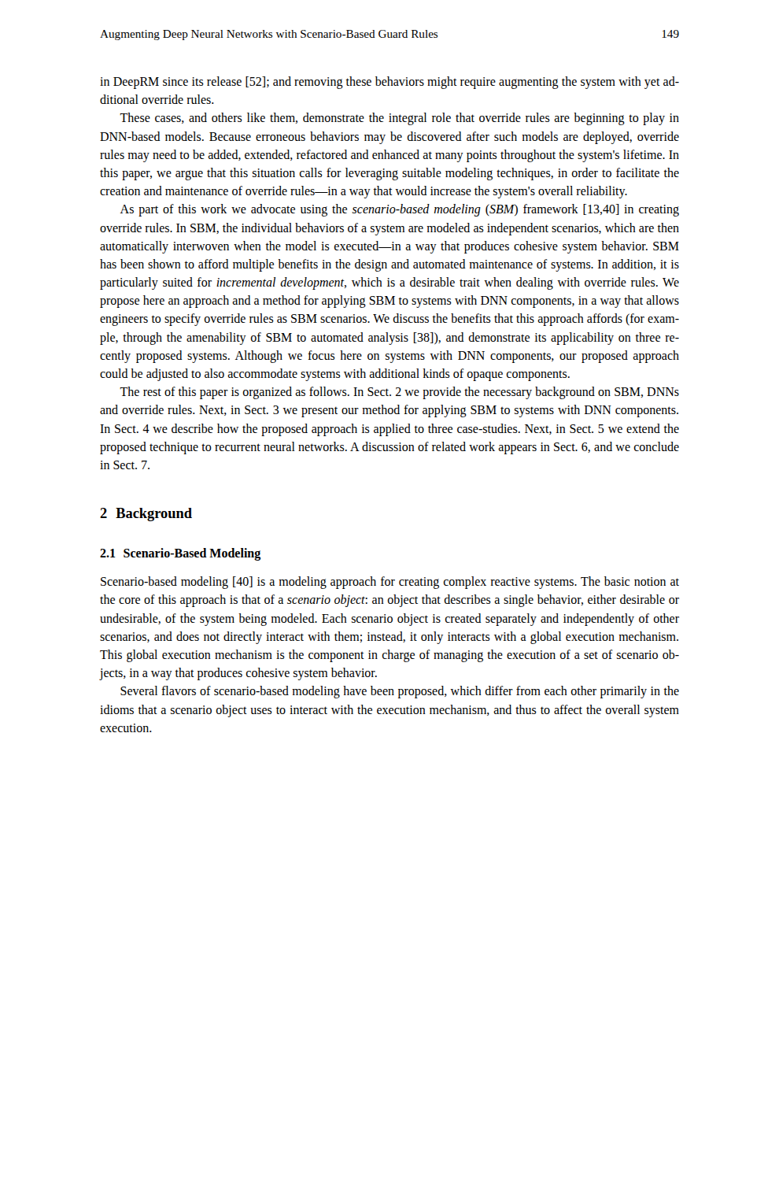Augmenting Deep Neural Networks with Scenario-Based Guard Rules 149
in DeepRM since its release [52]; and removing these behaviors might require augmenting the system with yet additional override rules.
These cases, and others like them, demonstrate the integral role that override rules are beginning to play in DNN-based models. Because erroneous behaviors may be discovered after such models are deployed, override rules may need to be added, extended, refactored and enhanced at many points throughout the system's lifetime. In this paper, we argue that this situation calls for leveraging suitable modeling techniques, in order to facilitate the creation and maintenance of override rules—in a way that would increase the system's overall reliability.
As part of this work we advocate using the scenario-based modeling (SBM) framework [13,40] in creating override rules. In SBM, the individual behaviors of a system are modeled as independent scenarios, which are then automatically interwoven when the model is executed—in a way that produces cohesive system behavior. SBM has been shown to afford multiple benefits in the design and automated maintenance of systems. In addition, it is particularly suited for incremental development, which is a desirable trait when dealing with override rules. We propose here an approach and a method for applying SBM to systems with DNN components, in a way that allows engineers to specify override rules as SBM scenarios. We discuss the benefits that this approach affords (for example, through the amenability of SBM to automated analysis [38]), and demonstrate its applicability on three recently proposed systems. Although we focus here on systems with DNN components, our proposed approach could be adjusted to also accommodate systems with additional kinds of opaque components.
The rest of this paper is organized as follows. In Sect. 2 we provide the necessary background on SBM, DNNs and override rules. Next, in Sect. 3 we present our method for applying SBM to systems with DNN components. In Sect. 4 we describe how the proposed approach is applied to three case-studies. Next, in Sect. 5 we extend the proposed technique to recurrent neural networks. A discussion of related work appears in Sect. 6, and we conclude in Sect. 7.
2 Background
2.1 Scenario-Based Modeling
Scenario-based modeling [40] is a modeling approach for creating complex reactive systems. The basic notion at the core of this approach is that of a scenario object: an object that describes a single behavior, either desirable or undesirable, of the system being modeled. Each scenario object is created separately and independently of other scenarios, and does not directly interact with them; instead, it only interacts with a global execution mechanism. This global execution mechanism is the component in charge of managing the execution of a set of scenario objects, in a way that produces cohesive system behavior.
Several flavors of scenario-based modeling have been proposed, which differ from each other primarily in the idioms that a scenario object uses to interact with the execution mechanism, and thus to affect the overall system execution.